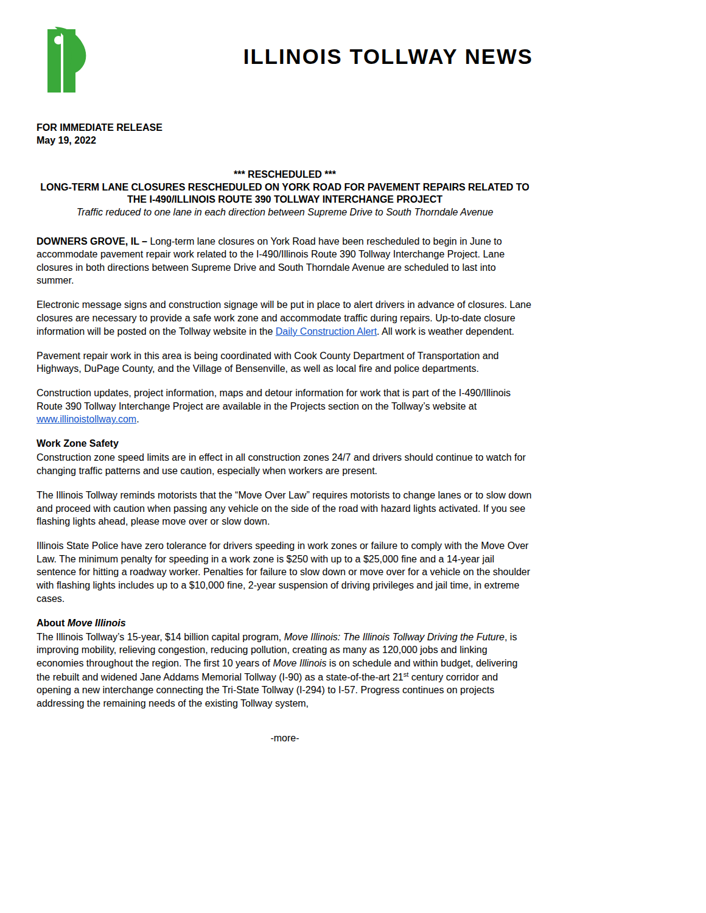ILLINOIS TOLLWAY NEWS
FOR IMMEDIATE RELEASE
May 19, 2022
*** RESCHEDULED *** LONG-TERM LANE CLOSURES RESCHEDULED ON YORK ROAD FOR PAVEMENT REPAIRS RELATED TO THE I-490/ILLINOIS ROUTE 390 TOLLWAY INTERCHANGE PROJECT
Traffic reduced to one lane in each direction between Supreme Drive to South Thorndale Avenue
DOWNERS GROVE, IL – Long-term lane closures on York Road have been rescheduled to begin in June to accommodate pavement repair work related to the I-490/Illinois Route 390 Tollway Interchange Project. Lane closures in both directions between Supreme Drive and South Thorndale Avenue are scheduled to last into summer.
Electronic message signs and construction signage will be put in place to alert drivers in advance of closures. Lane closures are necessary to provide a safe work zone and accommodate traffic during repairs. Up-to-date closure information will be posted on the Tollway website in the Daily Construction Alert. All work is weather dependent.
Pavement repair work in this area is being coordinated with Cook County Department of Transportation and Highways, DuPage County, and the Village of Bensenville, as well as local fire and police departments.
Construction updates, project information, maps and detour information for work that is part of the I-490/Illinois Route 390 Tollway Interchange Project are available in the Projects section on the Tollway’s website at www.illinoistollway.com.
Work Zone Safety
Construction zone speed limits are in effect in all construction zones 24/7 and drivers should continue to watch for changing traffic patterns and use caution, especially when workers are present.
The Illinois Tollway reminds motorists that the “Move Over Law” requires motorists to change lanes or to slow down and proceed with caution when passing any vehicle on the side of the road with hazard lights activated. If you see flashing lights ahead, please move over or slow down.
Illinois State Police have zero tolerance for drivers speeding in work zones or failure to comply with the Move Over Law. The minimum penalty for speeding in a work zone is $250 with up to a $25,000 fine and a 14-year jail sentence for hitting a roadway worker. Penalties for failure to slow down or move over for a vehicle on the shoulder with flashing lights includes up to a $10,000 fine, 2-year suspension of driving privileges and jail time, in extreme cases.
About Move Illinois
The Illinois Tollway’s 15-year, $14 billion capital program, Move Illinois: The Illinois Tollway Driving the Future, is improving mobility, relieving congestion, reducing pollution, creating as many as 120,000 jobs and linking economies throughout the region. The first 10 years of Move Illinois is on schedule and within budget, delivering the rebuilt and widened Jane Addams Memorial Tollway (I-90) as a state-of-the-art 21st century corridor and opening a new interchange connecting the Tri-State Tollway (I-294) to I-57. Progress continues on projects addressing the remaining needs of the existing Tollway system,
-more-